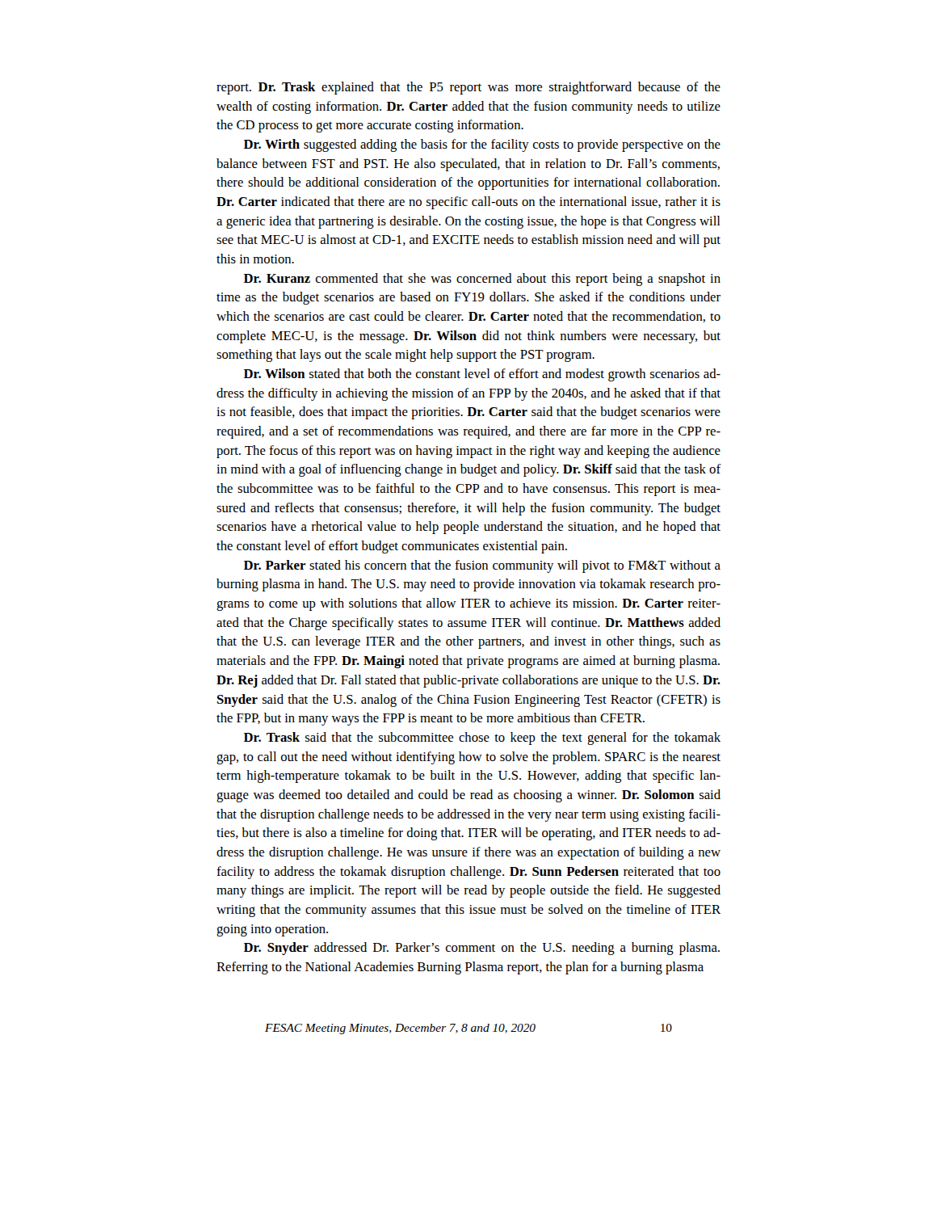report. Dr. Trask explained that the P5 report was more straightforward because of the wealth of costing information. Dr. Carter added that the fusion community needs to utilize the CD process to get more accurate costing information.
Dr. Wirth suggested adding the basis for the facility costs to provide perspective on the balance between FST and PST. He also speculated, that in relation to Dr. Fall’s comments, there should be additional consideration of the opportunities for international collaboration. Dr. Carter indicated that there are no specific call-outs on the international issue, rather it is a generic idea that partnering is desirable. On the costing issue, the hope is that Congress will see that MEC-U is almost at CD-1, and EXCITE needs to establish mission need and will put this in motion.
Dr. Kuranz commented that she was concerned about this report being a snapshot in time as the budget scenarios are based on FY19 dollars. She asked if the conditions under which the scenarios are cast could be clearer. Dr. Carter noted that the recommendation, to complete MEC-U, is the message. Dr. Wilson did not think numbers were necessary, but something that lays out the scale might help support the PST program.
Dr. Wilson stated that both the constant level of effort and modest growth scenarios address the difficulty in achieving the mission of an FPP by the 2040s, and he asked that if that is not feasible, does that impact the priorities. Dr. Carter said that the budget scenarios were required, and a set of recommendations was required, and there are far more in the CPP report. The focus of this report was on having impact in the right way and keeping the audience in mind with a goal of influencing change in budget and policy. Dr. Skiff said that the task of the subcommittee was to be faithful to the CPP and to have consensus. This report is measured and reflects that consensus; therefore, it will help the fusion community. The budget scenarios have a rhetorical value to help people understand the situation, and he hoped that the constant level of effort budget communicates existential pain.
Dr. Parker stated his concern that the fusion community will pivot to FM&T without a burning plasma in hand. The U.S. may need to provide innovation via tokamak research programs to come up with solutions that allow ITER to achieve its mission. Dr. Carter reiterated that the Charge specifically states to assume ITER will continue. Dr. Matthews added that the U.S. can leverage ITER and the other partners, and invest in other things, such as materials and the FPP. Dr. Maingi noted that private programs are aimed at burning plasma. Dr. Rej added that Dr. Fall stated that public-private collaborations are unique to the U.S. Dr. Snyder said that the U.S. analog of the China Fusion Engineering Test Reactor (CFETR) is the FPP, but in many ways the FPP is meant to be more ambitious than CFETR.
Dr. Trask said that the subcommittee chose to keep the text general for the tokamak gap, to call out the need without identifying how to solve the problem. SPARC is the nearest term high-temperature tokamak to be built in the U.S. However, adding that specific language was deemed too detailed and could be read as choosing a winner. Dr. Solomon said that the disruption challenge needs to be addressed in the very near term using existing facilities, but there is also a timeline for doing that. ITER will be operating, and ITER needs to address the disruption challenge. He was unsure if there was an expectation of building a new facility to address the tokamak disruption challenge. Dr. Sunn Pedersen reiterated that too many things are implicit. The report will be read by people outside the field. He suggested writing that the community assumes that this issue must be solved on the timeline of ITER going into operation.
Dr. Snyder addressed Dr. Parker’s comment on the U.S. needing a burning plasma. Referring to the National Academies Burning Plasma report, the plan for a burning plasma
FESAC Meeting Minutes, December 7, 8 and 10, 2020 10